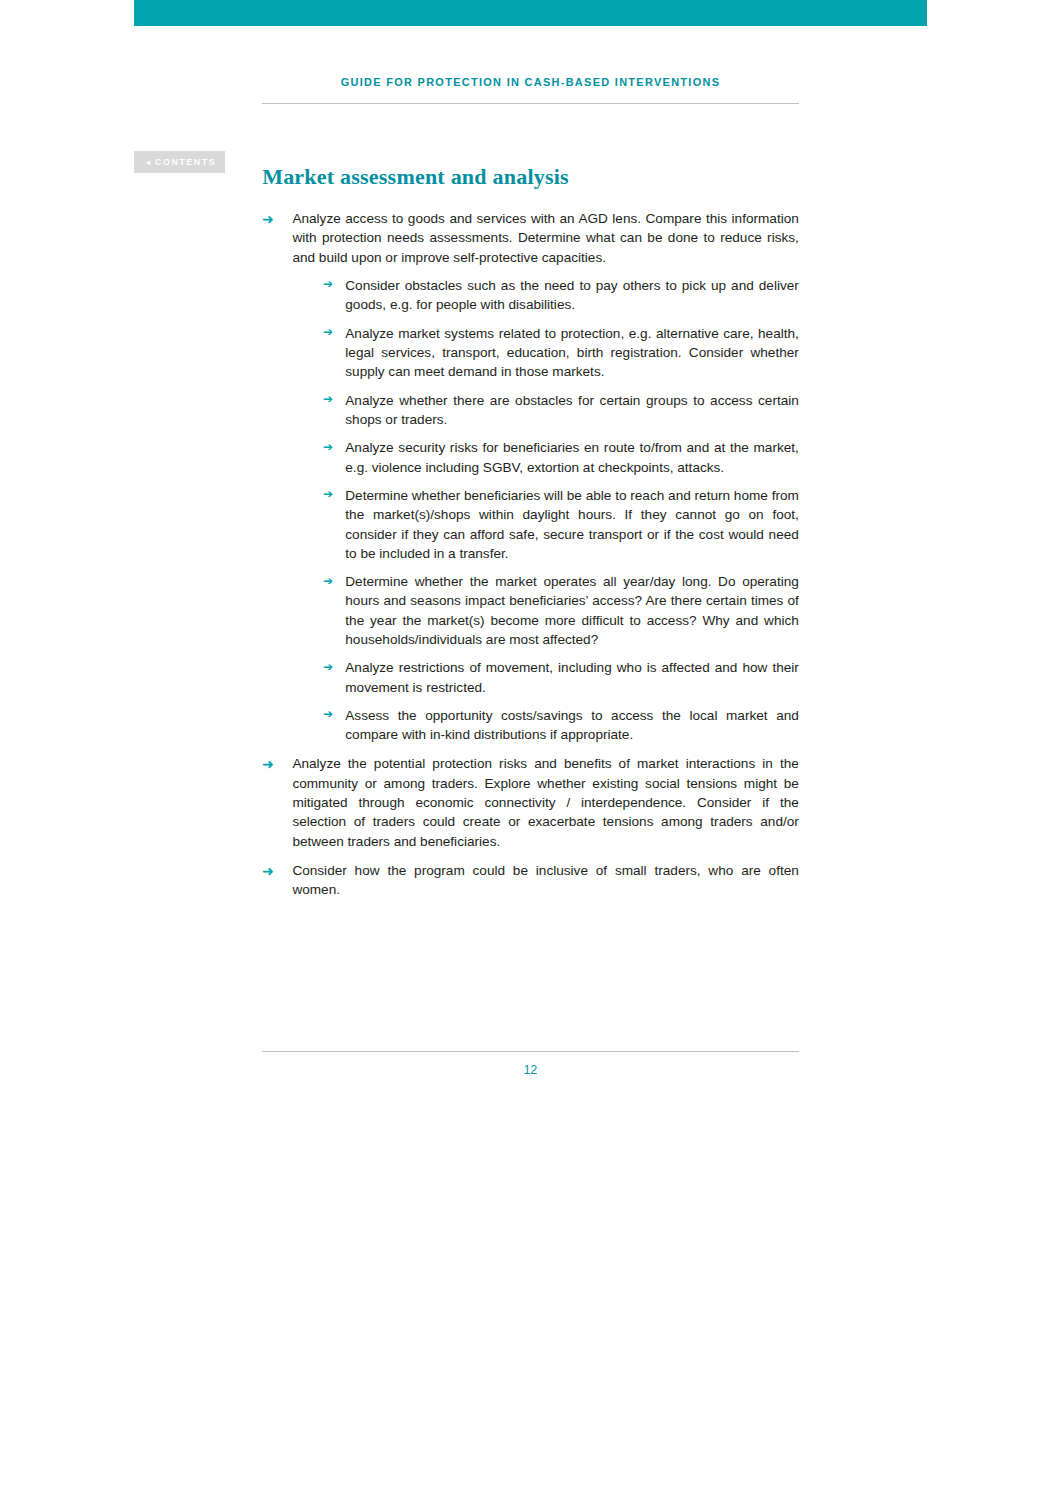Guide for Protection in Cash-Based Interventions
CONTENTS
Market assessment and analysis
Analyze access to goods and services with an AGD lens. Compare this information with protection needs assessments. Determine what can be done to reduce risks, and build upon or improve self-protective capacities.
Consider obstacles such as the need to pay others to pick up and deliver goods, e.g. for people with disabilities.
Analyze market systems related to protection, e.g. alternative care, health, legal services, transport, education, birth registration. Consider whether supply can meet demand in those markets.
Analyze whether there are obstacles for certain groups to access certain shops or traders.
Analyze security risks for beneficiaries en route to/from and at the market, e.g. violence including SGBV, extortion at checkpoints, attacks.
Determine whether beneficiaries will be able to reach and return home from the market(s)/shops within daylight hours. If they cannot go on foot, consider if they can afford safe, secure transport or if the cost would need to be included in a transfer.
Determine whether the market operates all year/day long. Do operating hours and seasons impact beneficiaries’ access? Are there certain times of the year the market(s) become more difficult to access? Why and which households/individuals are most affected?
Analyze restrictions of movement, including who is affected and how their movement is restricted.
Assess the opportunity costs/savings to access the local market and compare with in-kind distributions if appropriate.
Analyze the potential protection risks and benefits of market interactions in the community or among traders. Explore whether existing social tensions might be mitigated through economic connectivity / interdependence. Consider if the selection of traders could create or exacerbate tensions among traders and/or between traders and beneficiaries.
Consider how the program could be inclusive of small traders, who are often women.
12